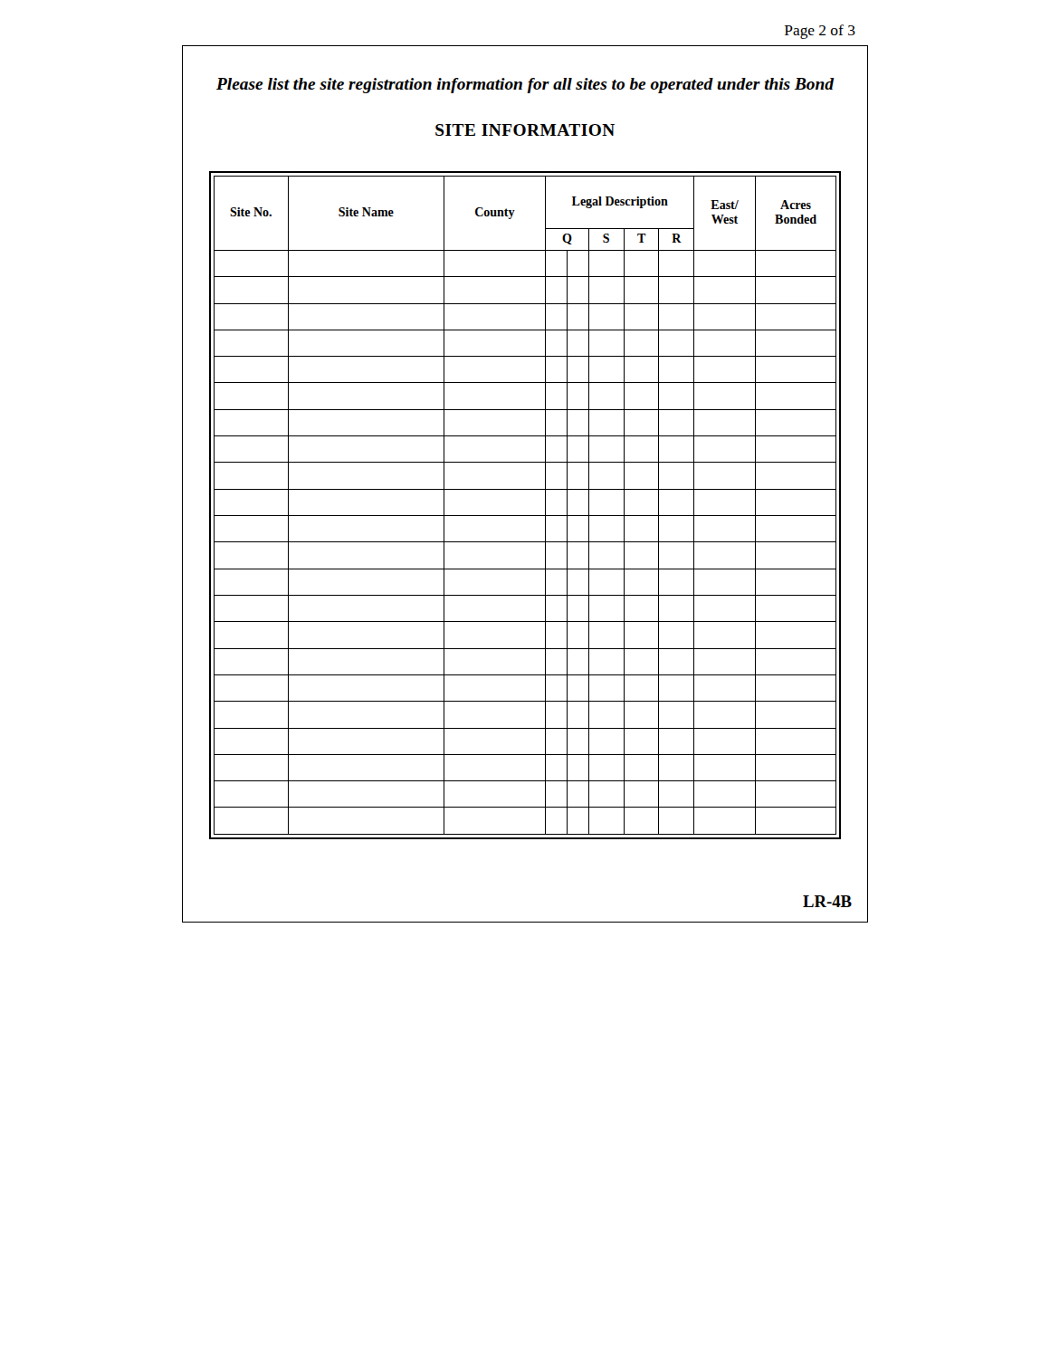Page 2 of 3
Please list the site registration information for all sites to be operated under this Bond
SITE INFORMATION
| Site No. | Site Name | County | Legal Description | East/ West | Acres Bonded |
| --- | --- | --- | --- | --- | --- |
| Q | S | T | R |
LR-4B